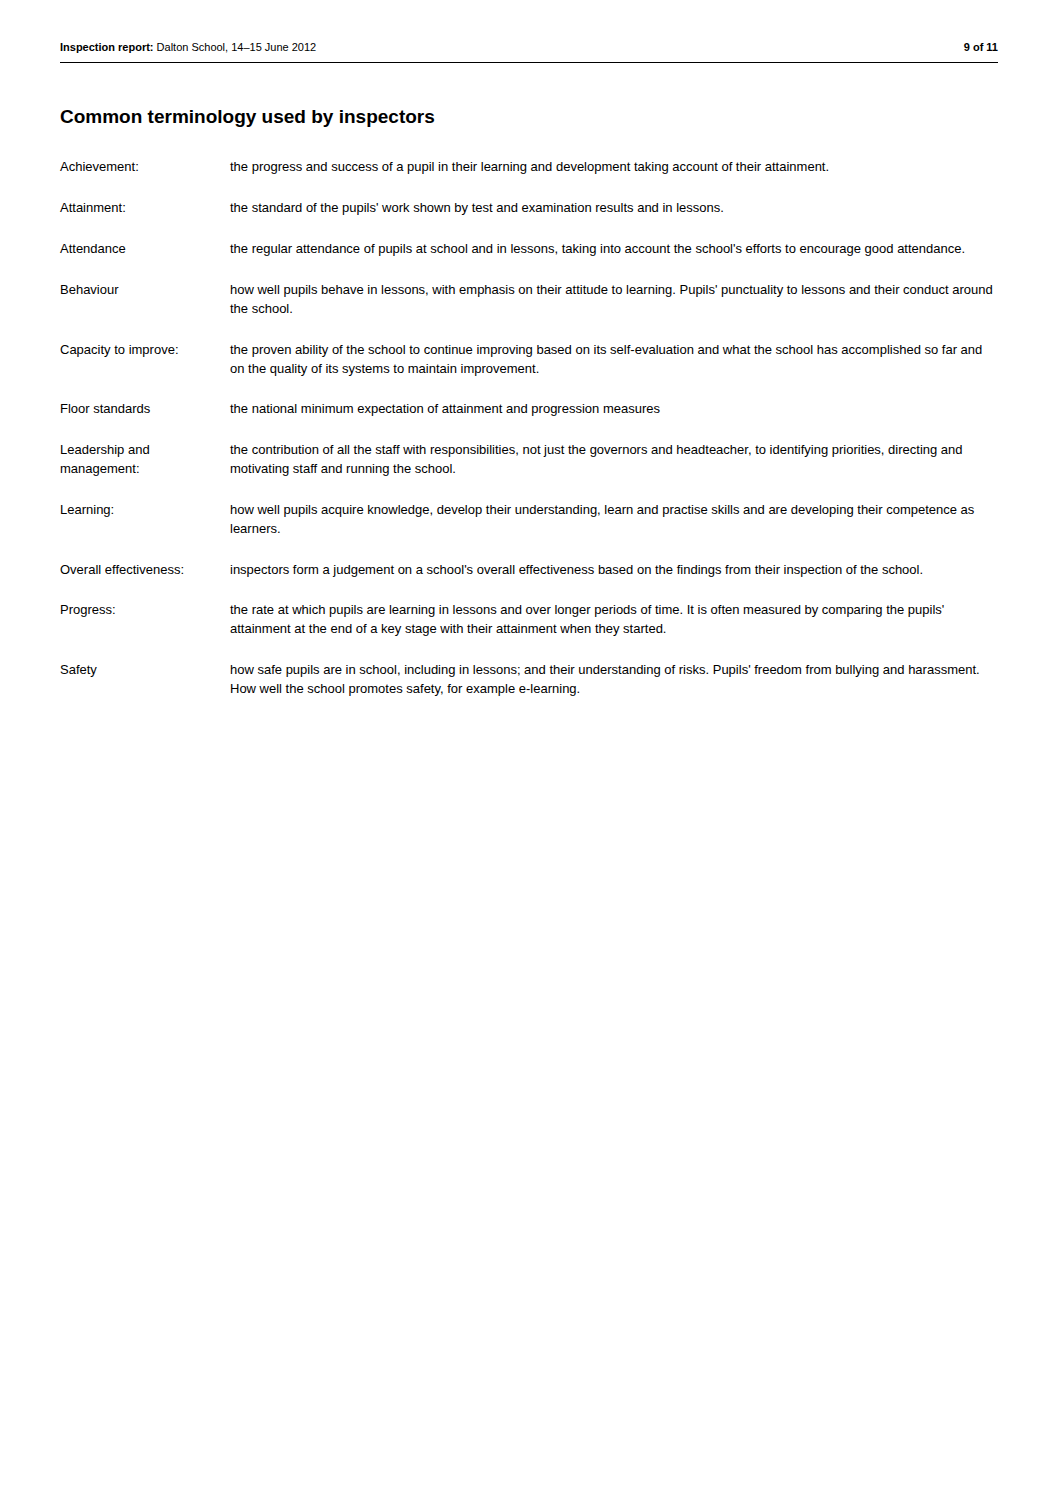Inspection report: Dalton School, 14–15 June 2012
9 of 11
Common terminology used by inspectors
Achievement:
the progress and success of a pupil in their learning and development taking account of their attainment.
Attainment:
the standard of the pupils' work shown by test and examination results and in lessons.
Attendance
the regular attendance of pupils at school and in lessons, taking into account the school's efforts to encourage good attendance.
Behaviour
how well pupils behave in lessons, with emphasis on their attitude to learning. Pupils' punctuality to lessons and their conduct around the school.
Capacity to improve:
the proven ability of the school to continue improving based on its self-evaluation and what the school has accomplished so far and on the quality of its systems to maintain improvement.
Floor standards
the national minimum expectation of attainment and progression measures
Leadership and management:
the contribution of all the staff with responsibilities, not just the governors and headteacher, to identifying priorities, directing and motivating staff and running the school.
Learning:
how well pupils acquire knowledge, develop their understanding, learn and practise skills and are developing their competence as learners.
Overall effectiveness:
inspectors form a judgement on a school's overall effectiveness based on the findings from their inspection of the school.
Progress:
the rate at which pupils are learning in lessons and over longer periods of time. It is often measured by comparing the pupils' attainment at the end of a key stage with their attainment when they started.
Safety
how safe pupils are in school, including in lessons; and their understanding of risks. Pupils' freedom from bullying and harassment. How well the school promotes safety, for example e-learning.